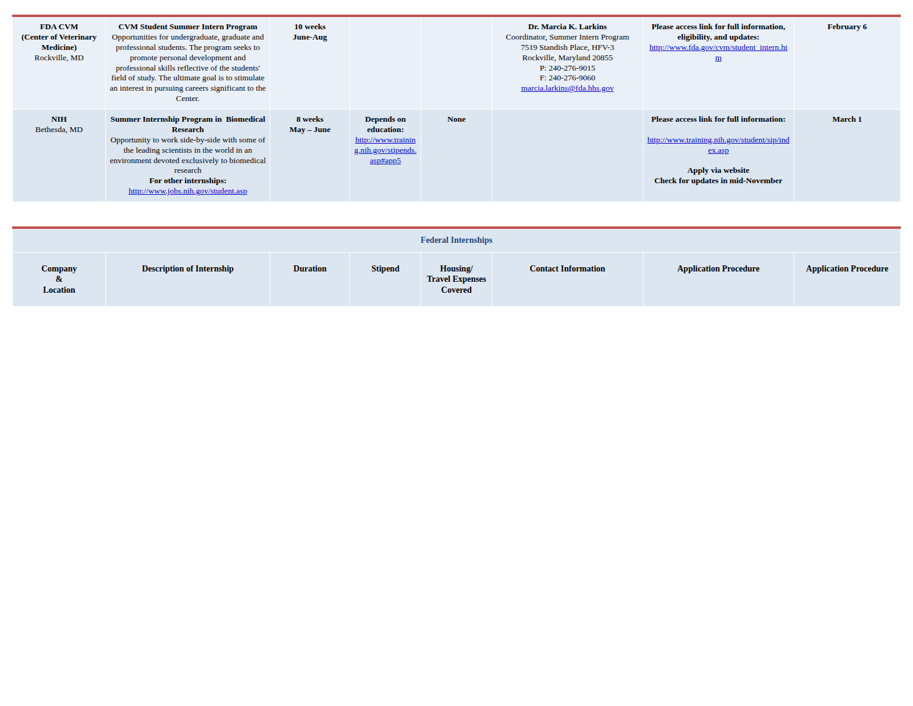| FDA CVM (Center of Veterinary Medicine) Rockville, MD | CVM Student Summer Intern Program Opportunities for undergraduate, graduate and professional students. The program seeks to promote personal development and professional skills reflective of the students' field of study. The ultimate goal is to stimulate an interest in pursuing careers significant to the Center. | 10 weeks June-Aug | | | Dr. Marcia K. Larkins Coordinator, Summer Intern Program 7519 Standish Place, HFV-3 Rockville, Maryland 20855 P: 240-276-9015 F: 240-276-9060 marcia.larkins@fda.hhs.gov | Please access link for full information, eligibility, and updates: http://www.fda.gov/cvm/student_intern.htm | February 6 |
| NIH Bethesda, MD | Summer Internship Program in Biomedical Research Opportunity to work side-by-side with some of the leading scientists in the world in an environment devoted exclusively to biomedical research For other internships: http://www.jobs.nih.gov/student.asp | 8 weeks May – June | Depends on education: http://www.training.nih.gov/stipends.asp#app5 | None | | Please access link for full information: http://www.training.nih.gov/student/sip/index.asp Apply via website Check for updates in mid-November | March 1 |
| Federal Internships |
| Company & Location | Description of Internship | Duration | Stipend | Housing/ Travel Expenses Covered | Contact Information | Application Procedure | Application Procedure |